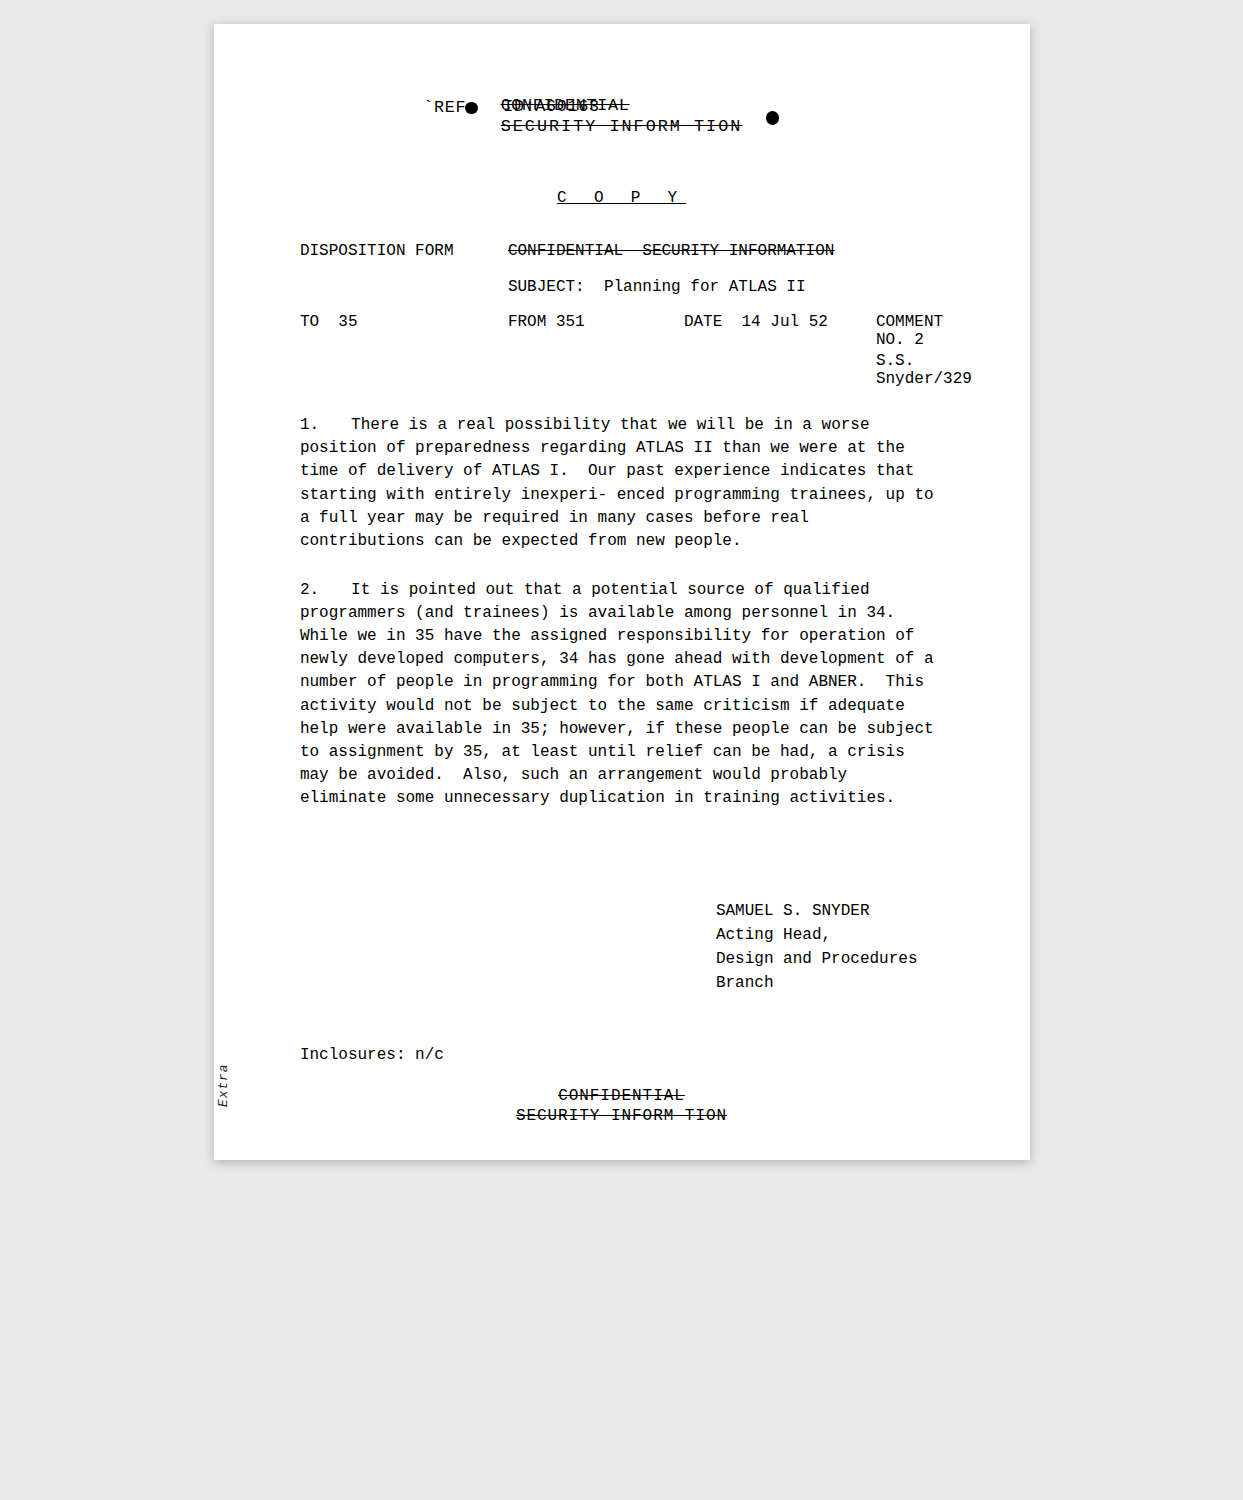`REF CONFIDENTIAL ID:A60163 SECURITY INFORM TION
C O P Y
DISPOSITION FORM
CONFIDENTIAL SECURITY INFORMATION
SUBJECT: Planning for ATLAS II
TO 35
FROM 351
DATE 14 Jul 52
COMMENT NO. 2
S.S. Snyder/329
1. There is a real possibility that we will be in a worse position of preparedness regarding ATLAS II than we were at the time of delivery of ATLAS I. Our past experience indicates that starting with entirely inexperi- enced programming trainees, up to a full year may be required in many cases before real contributions can be expected from new people.
2. It is pointed out that a potential source of qualified programmers (and trainees) is available among personnel in 34. While we in 35 have the assigned responsibility for operation of newly developed computers, 34 has gone ahead with development of a number of people in programming for both ATLAS I and ABNER. This activity would not be subject to the same criticism if adequate help were available in 35; however, if these people can be subject to assignment by 35, at least until relief can be had, a crisis may be avoided. Also, such an arrangement would probably eliminate some unnecessary duplication in training activities.
SAMUEL S. SNYDER
Acting Head,
Design and Procedures Branch
Inclosures: n/c
CONFIDENTIAL
SECURITY INFORM TION
Extra